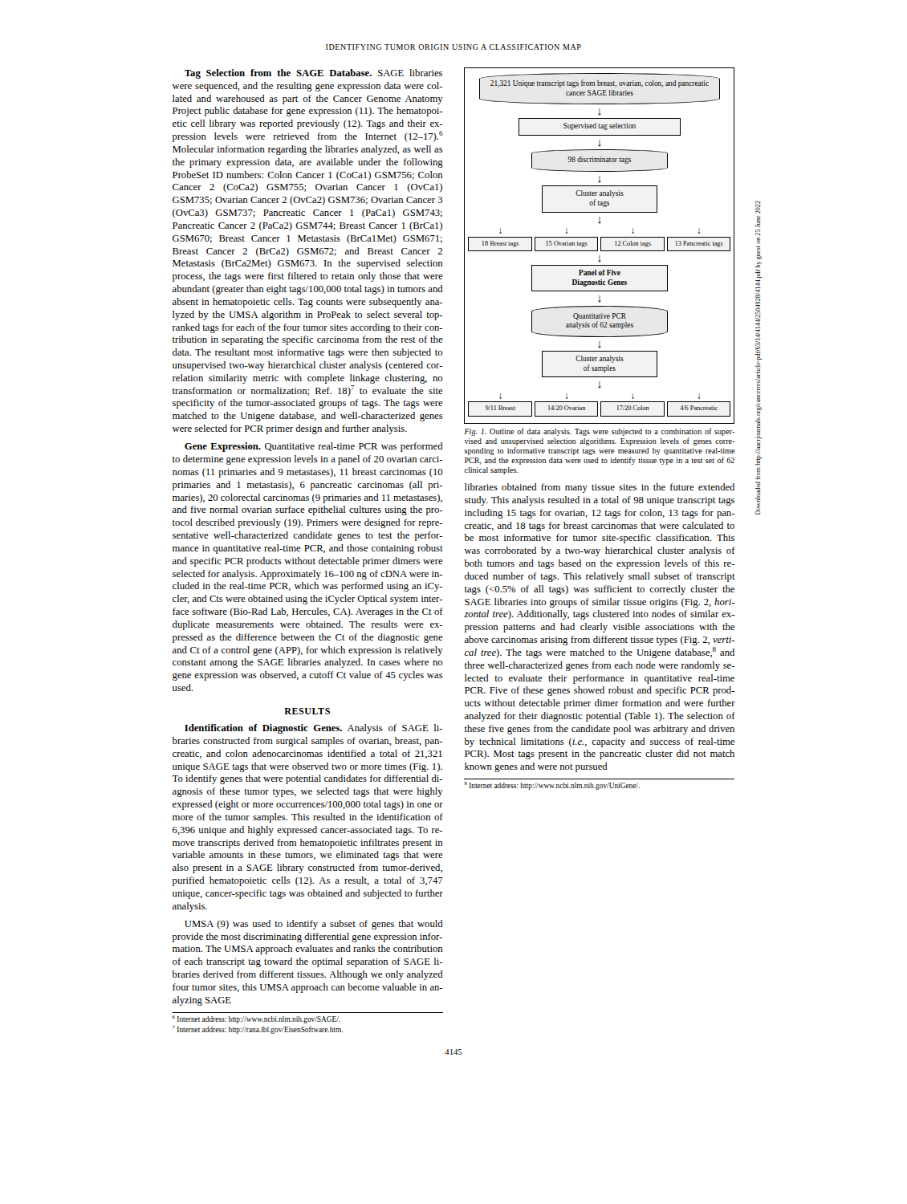IDENTIFYING TUMOR ORIGIN USING A CLASSIFICATION MAP
Downloaded from http://aacrjournals.org/cancerres/article-pdf/63/14/4144/2504928/4144.pdf by guest on 25 June 2022
Tag Selection from the SAGE Database. SAGE libraries were sequenced, and the resulting gene expression data were collated and warehoused as part of the Cancer Genome Anatomy Project public database for gene expression (11). The hematopoietic cell library was reported previously (12). Tags and their expression levels were retrieved from the Internet (12–17).6 Molecular information regarding the libraries analyzed, as well as the primary expression data, are available under the following ProbeSet ID numbers: Colon Cancer 1 (CoCa1) GSM756; Colon Cancer 2 (CoCa2) GSM755; Ovarian Cancer 1 (OvCa1) GSM735; Ovarian Cancer 2 (OvCa2) GSM736; Ovarian Cancer 3 (OvCa3) GSM737; Pancreatic Cancer 1 (PaCa1) GSM743; Pancreatic Cancer 2 (PaCa2) GSM744; Breast Cancer 1 (BrCa1) GSM670; Breast Cancer 1 Metastasis (BrCa1Met) GSM671; Breast Cancer 2 (BrCa2) GSM672; and Breast Cancer 2 Metastasis (BrCa2Met) GSM673. In the supervised selection process, the tags were first filtered to retain only those that were abundant (greater than eight tags/100,000 total tags) in tumors and absent in hematopoietic cells. Tag counts were subsequently analyzed by the UMSA algorithm in ProPeak to select several top-ranked tags for each of the four tumor sites according to their contribution in separating the specific carcinoma from the rest of the data. The resultant most informative tags were then subjected to unsupervised two-way hierarchical cluster analysis (centered correlation similarity metric with complete linkage clustering, no transformation or normalization; Ref. 18)7 to evaluate the site specificity of the tumor-associated groups of tags. The tags were matched to the Unigene database, and well-characterized genes were selected for PCR primer design and further analysis.
Gene Expression. Quantitative real-time PCR was performed to determine gene expression levels in a panel of 20 ovarian carcinomas (11 primaries and 9 metastases), 11 breast carcinomas (10 primaries and 1 metastasis), 6 pancreatic carcinomas (all primaries), 20 colorectal carcinomas (9 primaries and 11 metastases), and five normal ovarian surface epithelial cultures using the protocol described previously (19). Primers were designed for representative well-characterized candidate genes to test the performance in quantitative real-time PCR, and those containing robust and specific PCR products without detectable primer dimers were selected for analysis. Approximately 16–100 ng of cDNA were included in the real-time PCR, which was performed using an iCycler, and Cts were obtained using the iCycler Optical system interface software (Bio-Rad Lab, Hercules, CA). Averages in the Ct of duplicate measurements were obtained. The results were expressed as the difference between the Ct of the diagnostic gene and Ct of a control gene (APP), for which expression is relatively constant among the SAGE libraries analyzed. In cases where no gene expression was observed, a cutoff Ct value of 45 cycles was used.
Results
Identification of Diagnostic Genes. Analysis of SAGE libraries constructed from surgical samples of ovarian, breast, pancreatic, and colon adenocarcinomas identified a total of 21,321 unique SAGE tags that were observed two or more times (Fig. 1). To identify genes that were potential candidates for differential diagnosis of these tumor types, we selected tags that were highly expressed (eight or more occurrences/100,000 total tags) in one or more of the tumor samples. This resulted in the identification of 6,396 unique and highly expressed cancer-associated tags. To remove transcripts derived from hematopoietic infiltrates present in variable amounts in these tumors, we eliminated tags that were also present in a SAGE library constructed from tumor-derived, purified hematopoietic cells (12). As a result, a total of 3,747 unique, cancer-specific tags was obtained and subjected to further analysis.
UMSA (9) was used to identify a subset of genes that would provide the most discriminating differential gene expression information. The UMSA approach evaluates and ranks the contribution of each transcript tag toward the optimal separation of SAGE libraries derived from different tissues. Although we only analyzed four tumor sites, this UMSA approach can become valuable in analyzing SAGE
6 Internet address: http://www.ncbi.nlm.nih.gov/SAGE/.
7 Internet address: http://rana.lbl.gov/EisenSoftware.htm.
21,321 Unique transcript tags from breast, ovarian, colon, and pancreatic cancer SAGE libraries
↓
Supervised tag selection
↓
98 discriminator tags
↓
Cluster analysis
of tags
↓
↓
↓
↓
↓
18 Breast tags
15 Ovarian tags
12 Colon tags
13 Pancreatic tags
↓
Panel of Five
Diagnostic Genes
↓
Quantitative PCR
analysis of 62 samples
↓
Cluster analysis
of samples
↓
↓
↓
↓
↓
9/11 Breast
14/20 Ovarian
17/20 Colon
4/6 Pancreatic
Fig. 1. Outline of data analysis. Tags were subjected to a combination of supervised and unsupervised selection algorithms. Expression levels of genes corresponding to informative transcript tags were measured by quantitative real-time PCR, and the expression data were used to identify tissue type in a test set of 62 clinical samples.
libraries obtained from many tissue sites in the future extended study. This analysis resulted in a total of 98 unique transcript tags including 15 tags for ovarian, 12 tags for colon, 13 tags for pancreatic, and 18 tags for breast carcinomas that were calculated to be most informative for tumor site-specific classification. This was corroborated by a two-way hierarchical cluster analysis of both tumors and tags based on the expression levels of this reduced number of tags. This relatively small subset of transcript tags (<0.5% of all tags) was sufficient to correctly cluster the SAGE libraries into groups of similar tissue origins (Fig. 2, horizontal tree). Additionally, tags clustered into nodes of similar expression patterns and had clearly visible associations with the above carcinomas arising from different tissue types (Fig. 2, vertical tree). The tags were matched to the Unigene database,8 and three well-characterized genes from each node were randomly selected to evaluate their performance in quantitative real-time PCR. Five of these genes showed robust and specific PCR products without detectable primer dimer formation and were further analyzed for their diagnostic potential (Table 1). The selection of these five genes from the candidate pool was arbitrary and driven by technical limitations (i.e., capacity and success of real-time PCR). Most tags present in the pancreatic cluster did not match known genes and were not pursued
8 Internet address: http://www.ncbi.nlm.nih.gov/UniGene/.
4145